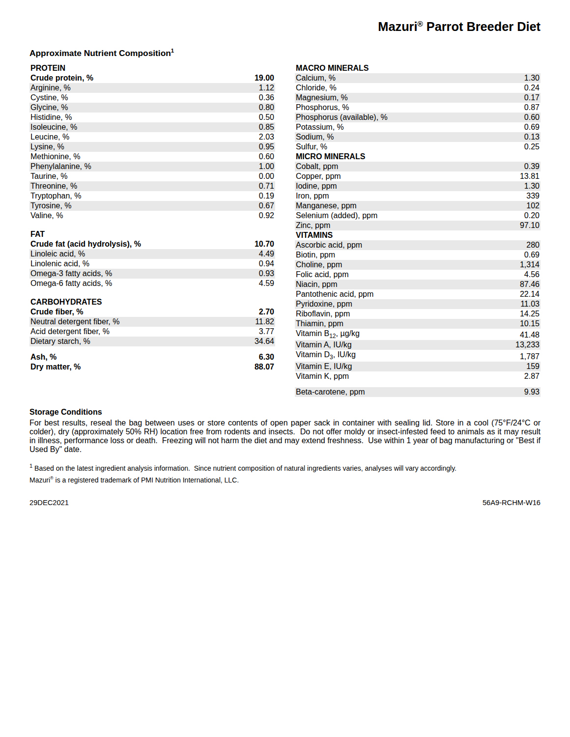Mazuri® Parrot Breeder Diet
Approximate Nutrient Composition1
| PROTEIN |
| Crude protein, % | 19.00 |
| Arginine, % | 1.12 |
| Cystine, % | 0.36 |
| Glycine, % | 0.80 |
| Histidine, % | 0.50 |
| Isoleucine, % | 0.85 |
| Leucine, % | 2.03 |
| Lysine, % | 0.95 |
| Methionine, % | 0.60 |
| Phenylalanine, % | 1.00 |
| Taurine, % | 0.00 |
| Threonine, % | 0.71 |
| Tryptophan, % | 0.19 |
| Tyrosine, % | 0.67 |
| Valine, % | 0.92 |
| FAT |
| Crude fat (acid hydrolysis), % | 10.70 |
| Linoleic acid, % | 4.49 |
| Linolenic acid, % | 0.94 |
| Omega-3 fatty acids, % | 0.93 |
| Omega-6 fatty acids, % | 4.59 |
| CARBOHYDRATES |
| Crude fiber, % | 2.70 |
| Neutral detergent fiber, % | 11.82 |
| Acid detergent fiber, % | 3.77 |
| Dietary starch, % | 34.64 |
| Ash, % | 6.30 |
| Dry matter, % | 88.07 |
| MACRO MINERALS |
| Calcium, % | 1.30 |
| Chloride, % | 0.24 |
| Magnesium, % | 0.17 |
| Phosphorus, % | 0.87 |
| Phosphorus (available), % | 0.60 |
| Potassium, % | 0.69 |
| Sodium, % | 0.13 |
| Sulfur, % | 0.25 |
| MICRO MINERALS |
| Cobalt, ppm | 0.39 |
| Copper, ppm | 13.81 |
| Iodine, ppm | 1.30 |
| Iron, ppm | 339 |
| Manganese, ppm | 102 |
| Selenium (added), ppm | 0.20 |
| Zinc, ppm | 97.10 |
| VITAMINS |
| Ascorbic acid, ppm | 280 |
| Biotin, ppm | 0.69 |
| Choline, ppm | 1,314 |
| Folic acid, ppm | 4.56 |
| Niacin, ppm | 87.46 |
| Pantothenic acid, ppm | 22.14 |
| Pyridoxine, ppm | 11.03 |
| Riboflavin, ppm | 14.25 |
| Thiamin, ppm | 10.15 |
| Vitamin B 12 , µg/kg | 41.48 |
| Vitamin A, IU/kg | 13,233 |
| Vitamin D 3 , IU/kg | 1,787 |
| Vitamin E, IU/kg | 159 |
| Vitamin K, ppm | 2.87 |
| Beta-carotene, ppm | 9.93 |
Storage Conditions
For best results, reseal the bag between uses or store contents of open paper sack in container with sealing lid. Store in a cool (75°F/24°C or colder), dry (approximately 50% RH) location free from rodents and insects. Do not offer moldy or insect-infested feed to animals as it may result in illness, performance loss or death. Freezing will not harm the diet and may extend freshness. Use within 1 year of bag manufacturing or "Best if Used By" date.
1 Based on the latest ingredient analysis information. Since nutrient composition of natural ingredients varies, analyses will vary accordingly.
Mazuri® is a registered trademark of PMI Nutrition International, LLC.
29DEC2021 56A9-RCHM-W16